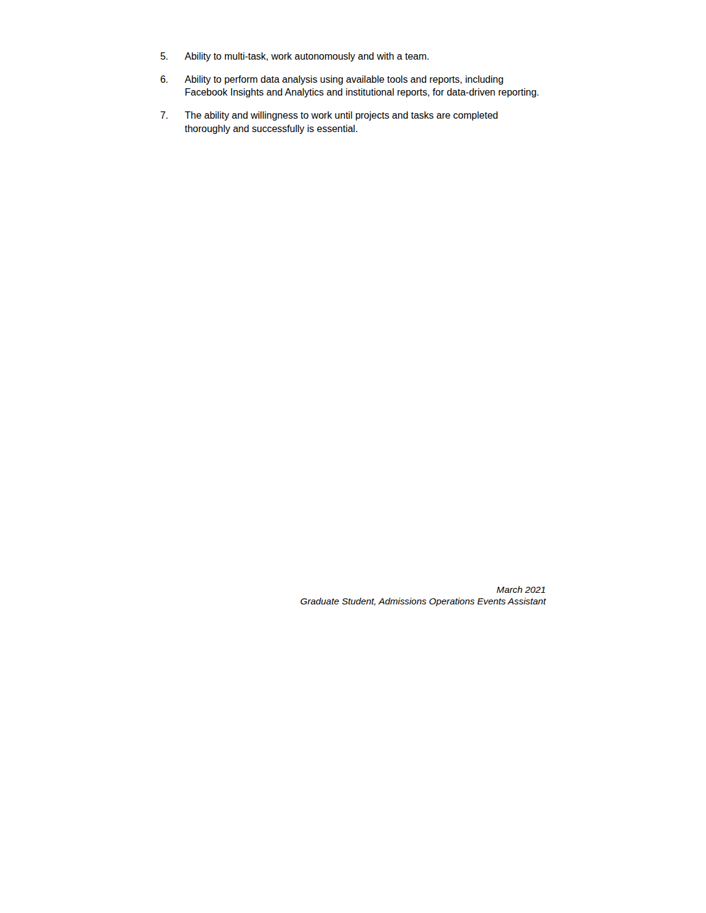5. Ability to multi-task, work autonomously and with a team.
6. Ability to perform data analysis using available tools and reports, including Facebook Insights and Analytics and institutional reports, for data-driven reporting.
7. The ability and willingness to work until projects and tasks are completed thoroughly and successfully is essential.
March 2021
Graduate Student, Admissions Operations Events Assistant